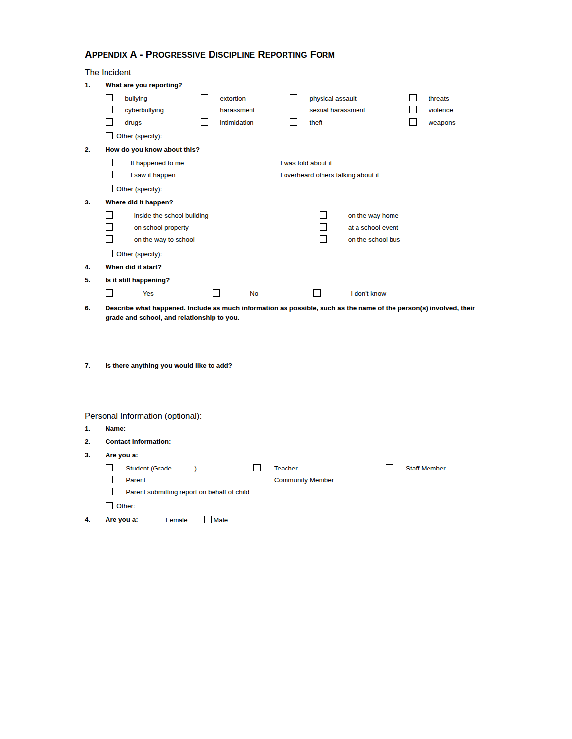APPENDIX A - PROGRESSIVE DISCIPLINE REPORTING FORM
The Incident
What are you reporting?
| | bullying | | extortion | | physical assault | | threats |
| | cyberbullying | | harassment | | sexual harassment | | violence |
| | drugs | | intimidation | | theft | | weapons |
Other (specify):
How do you know about this?
| | It happened to me | | I was told about it |
| | I saw it happen | | I overheard others talking about it |
Other (specify):
Where did it happen?
| | inside the school building | | on the way home |
| | on school property | | at a school event |
| | on the way to school | | on the school bus |
Other (specify):
When did it start?
Is it still happening?
| | Yes | | No | | I don't know |
Describe what happened. Include as much information as possible, such as the name of the person(s) involved, their grade and school, and relationship to you.
Is there anything you would like to add?
Personal Information (optional):
Name:
Contact Information:
Are you a:
| | Student (Grade ) | | Teacher | | Staff Member |
| | Parent | | Community Member | | |
| | Parent submitting report on behalf of child |
Other:
Are you a:
Female Male